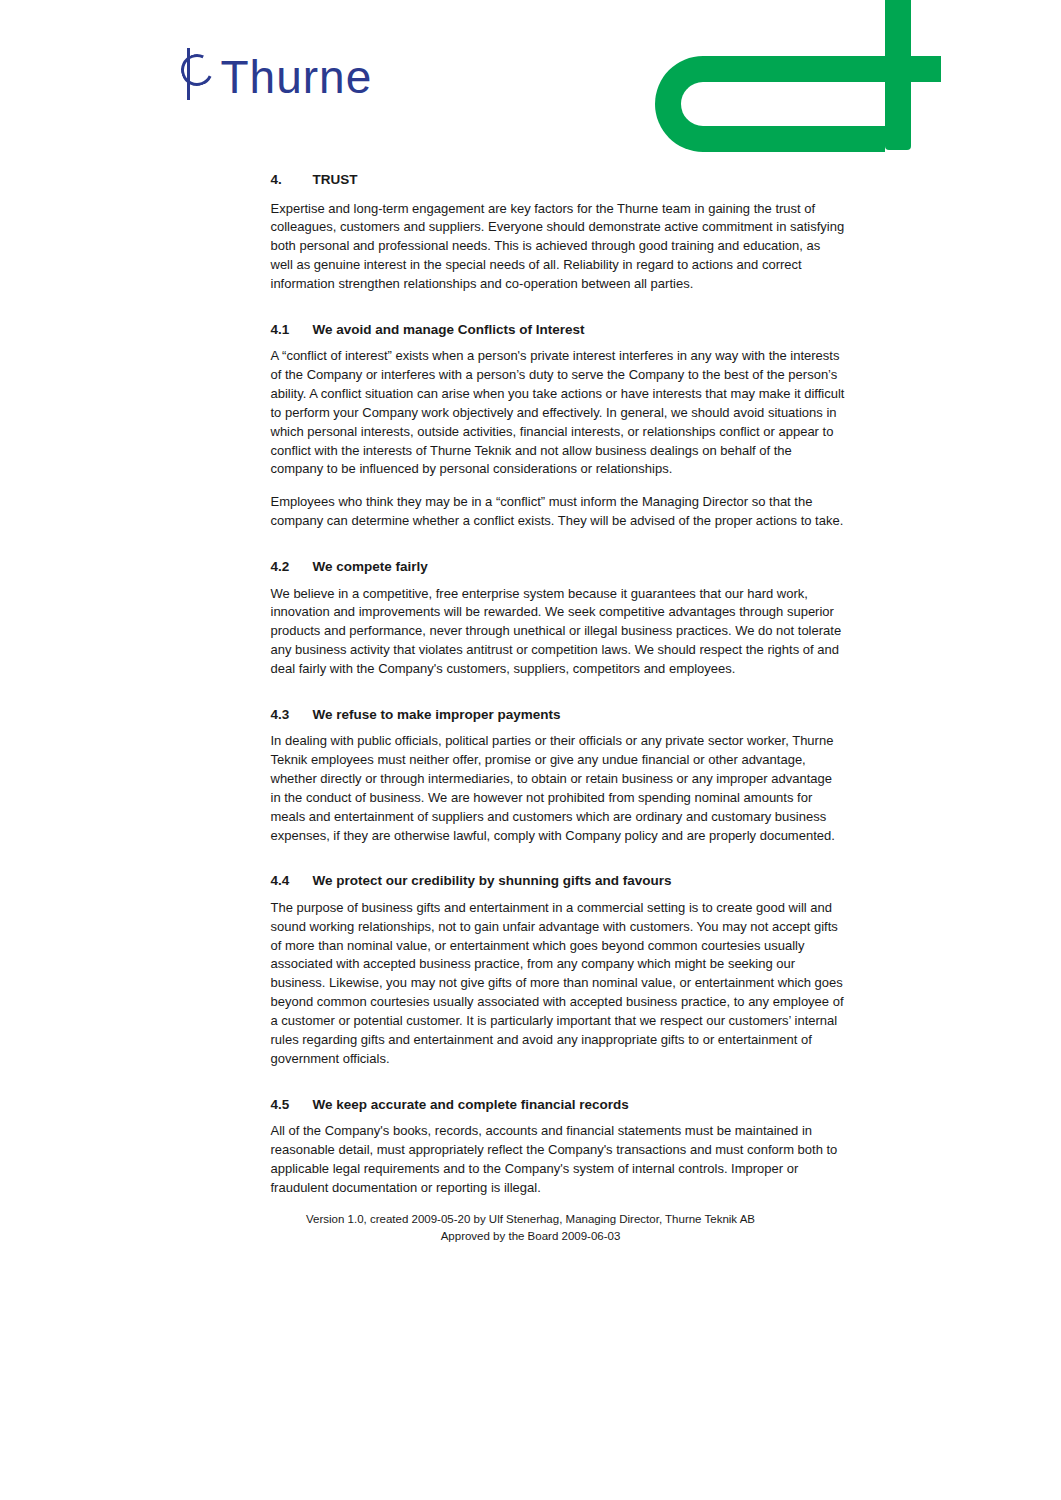Thurne
4. TRUST
Expertise and long-term engagement are key factors for the Thurne team in gaining the trust of colleagues, customers and suppliers. Everyone should demonstrate active commitment in satisfying both personal and professional needs. This is achieved through good training and education, as well as genuine interest in the special needs of all. Reliability in regard to actions and correct information strengthen relationships and co-operation between all parties.
4.1 We avoid and manage Conflicts of Interest
A “conflict of interest” exists when a person's private interest interferes in any way with the interests of the Company or interferes with a person’s duty to serve the Company to the best of the person’s ability. A conflict situation can arise when you take actions or have interests that may make it difficult to perform your Company work objectively and effectively. In general, we should avoid situations in which personal interests, outside activities, financial interests, or relationships conflict or appear to conflict with the interests of Thurne Teknik and not allow business dealings on behalf of the company to be influenced by personal considerations or relationships.
Employees who think they may be in a “conflict” must inform the Managing Director so that the company can determine whether a conflict exists. They will be advised of the proper actions to take.
4.2 We compete fairly
We believe in a competitive, free enterprise system because it guarantees that our hard work, innovation and improvements will be rewarded. We seek competitive advantages through superior products and performance, never through unethical or illegal business practices. We do not tolerate any business activity that violates antitrust or competition laws. We should respect the rights of and deal fairly with the Company's customers, suppliers, competitors and employees.
4.3 We refuse to make improper payments
In dealing with public officials, political parties or their officials or any private sector worker, Thurne Teknik employees must neither offer, promise or give any undue financial or other advantage, whether directly or through intermediaries, to obtain or retain business or any improper advantage in the conduct of business. We are however not prohibited from spending nominal amounts for meals and entertainment of suppliers and customers which are ordinary and customary business expenses, if they are otherwise lawful, comply with Company policy and are properly documented.
4.4 We protect our credibility by shunning gifts and favours
The purpose of business gifts and entertainment in a commercial setting is to create good will and sound working relationships, not to gain unfair advantage with customers. You may not accept gifts of more than nominal value, or entertainment which goes beyond common courtesies usually associated with accepted business practice, from any company which might be seeking our business. Likewise, you may not give gifts of more than nominal value, or entertainment which goes beyond common courtesies usually associated with accepted business practice, to any employee of a customer or potential customer. It is particularly important that we respect our customers’ internal rules regarding gifts and entertainment and avoid any inappropriate gifts to or entertainment of government officials.
4.5 We keep accurate and complete financial records
All of the Company's books, records, accounts and financial statements must be maintained in reasonable detail, must appropriately reflect the Company's transactions and must conform both to applicable legal requirements and to the Company's system of internal controls. Improper or fraudulent documentation or reporting is illegal.
Version 1.0, created 2009-05-20 by Ulf Stenerhag, Managing Director, Thurne Teknik AB
Approved by the Board 2009-06-03